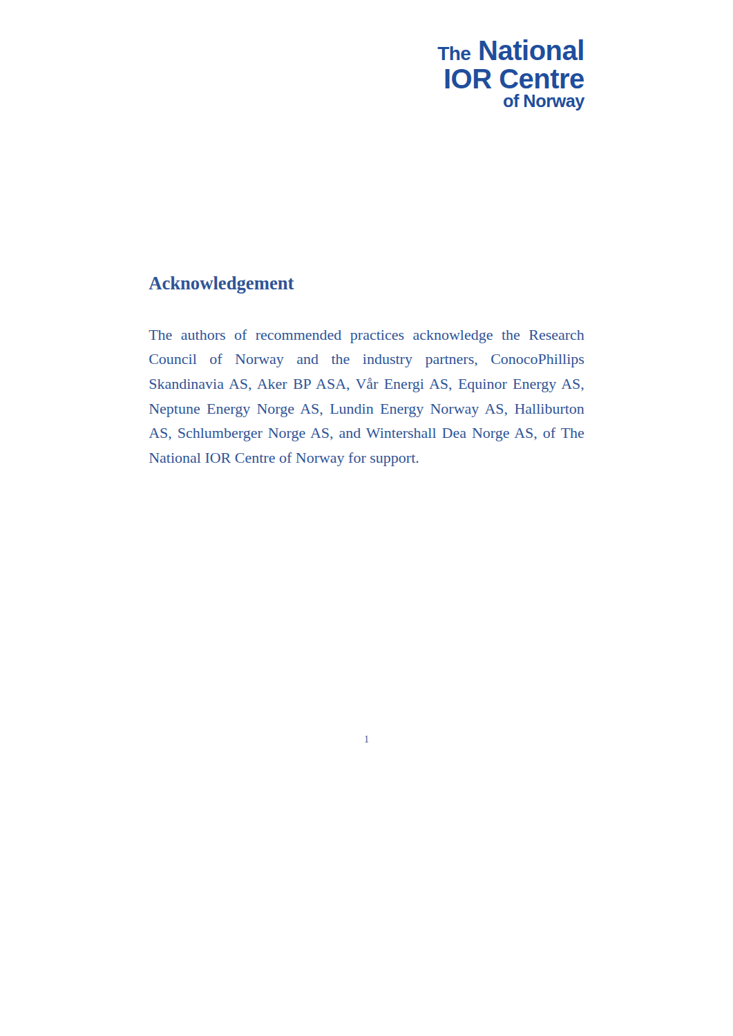The National
IOR Centre
of Norway
Acknowledgement
The authors of recommended practices acknowledge the Research Council of Norway and the industry partners, ConocoPhillips Skandinavia AS, Aker BP ASA, Vår Energi AS, Equinor Energy AS, Neptune Energy Norge AS, Lundin Energy Norway AS, Halliburton AS, Schlumberger Norge AS, and Wintershall Dea Norge AS, of The National IOR Centre of Norway for support.
1